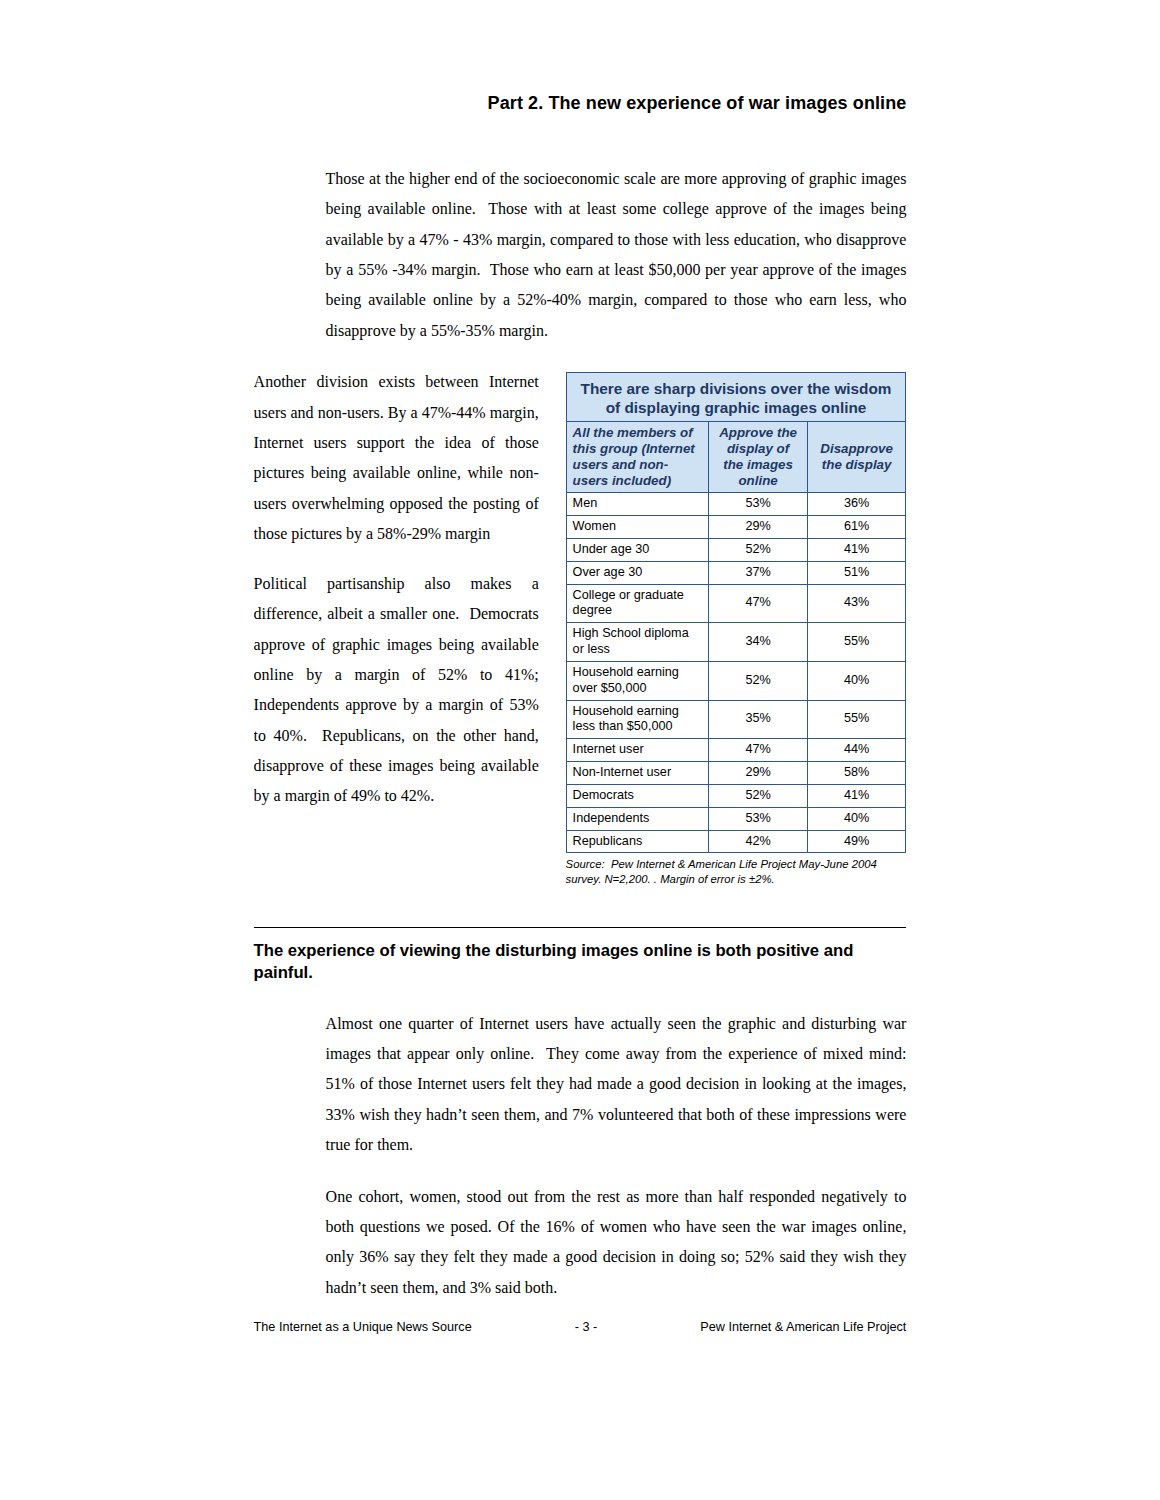Part 2. The new experience of war images online
Those at the higher end of the socioeconomic scale are more approving of graphic images being available online. Those with at least some college approve of the images being available by a 47% - 43% margin, compared to those with less education, who disapprove by a 55% -34% margin. Those who earn at least $50,000 per year approve of the images being available online by a 52%-40% margin, compared to those who earn less, who disapprove by a 55%-35% margin.
There are sharp divisions over the wisdom of displaying graphic images online
| All the members of this group (Internet users and non-users included) | Approve the display of the images online | Disapprove the display |
| --- | --- | --- |
| Men | 53% | 36% |
| Women | 29% | 61% |
| Under age 30 | 52% | 41% |
| Over age 30 | 37% | 51% |
| College or graduate degree | 47% | 43% |
| High School diploma or less | 34% | 55% |
| Household earning over $50,000 | 52% | 40% |
| Household earning less than $50,000 | 35% | 55% |
| Internet user | 47% | 44% |
| Non-Internet user | 29% | 58% |
| Democrats | 52% | 41% |
| Independents | 53% | 40% |
| Republicans | 42% | 49% |
Source: Pew Internet & American Life Project May-June 2004 survey. N=2,200. . Margin of error is ±2%.
Another division exists between Internet users and non-users. By a 47%-44% margin, Internet users support the idea of those pictures being available online, while non-users overwhelming opposed the posting of those pictures by a 58%-29% margin
Political partisanship also makes a difference, albeit a smaller one. Democrats approve of graphic images being available online by a margin of 52% to 41%; Independents approve by a margin of 53% to 40%. Republicans, on the other hand, disapprove of these images being available by a margin of 49% to 42%.
The experience of viewing the disturbing images online is both positive and painful.
Almost one quarter of Internet users have actually seen the graphic and disturbing war images that appear only online. They come away from the experience of mixed mind: 51% of those Internet users felt they had made a good decision in looking at the images, 33% wish they hadn’t seen them, and 7% volunteered that both of these impressions were true for them.
One cohort, women, stood out from the rest as more than half responded negatively to both questions we posed. Of the 16% of women who have seen the war images online, only 36% say they felt they made a good decision in doing so; 52% said they wish they hadn’t seen them, and 3% said both.
The Internet as a Unique News Source
- 3 -
Pew Internet & American Life Project